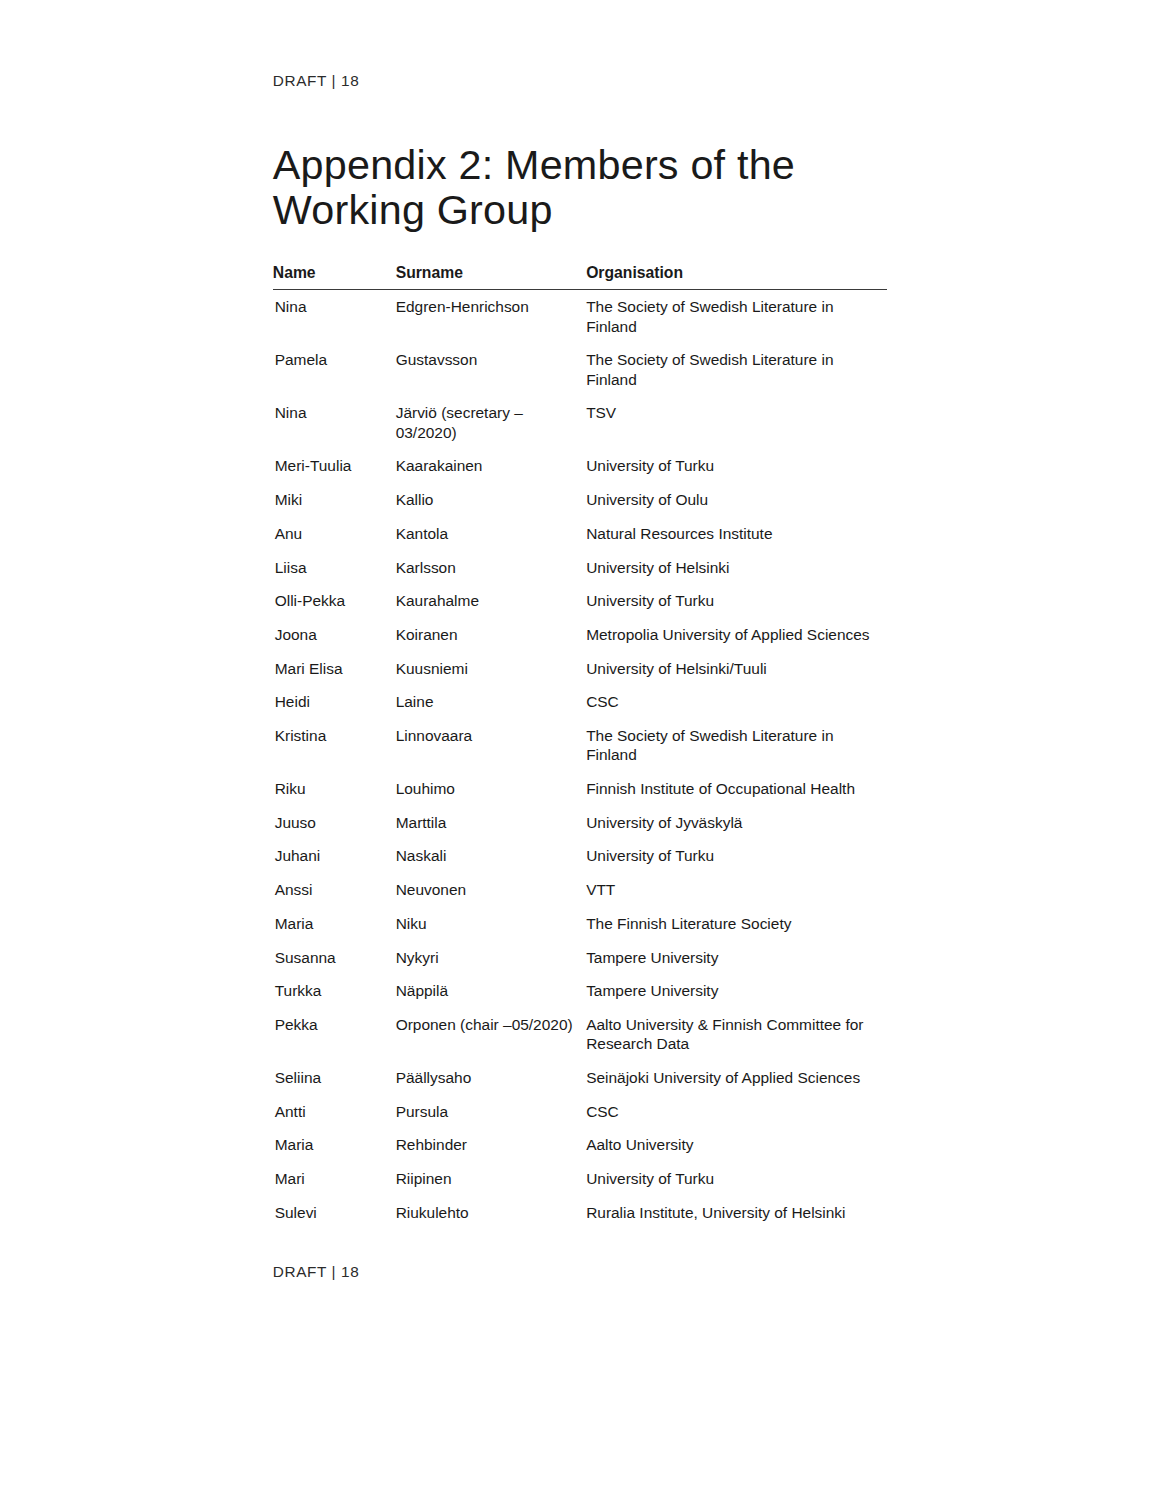DRAFT | 18
Appendix 2: Members of the Working Group
| Name | Surname | Organisation |
| --- | --- | --- |
| Nina | Edgren-Henrichson | The Society of Swedish Literature in Finland |
| Pamela | Gustavsson | The Society of Swedish Literature in Finland |
| Nina | Järviö (secretary –03/2020) | TSV |
| Meri-Tuulia | Kaarakainen | University of Turku |
| Miki | Kallio | University of Oulu |
| Anu | Kantola | Natural Resources Institute |
| Liisa | Karlsson | University of Helsinki |
| Olli-Pekka | Kaurahalme | University of Turku |
| Joona | Koiranen | Metropolia University of Applied Sciences |
| Mari Elisa | Kuusniemi | University of Helsinki/Tuuli |
| Heidi | Laine | CSC |
| Kristina | Linnovaara | The Society of Swedish Literature in Finland |
| Riku | Louhimo | Finnish Institute of Occupational Health |
| Juuso | Marttila | University of Jyväskylä |
| Juhani | Naskali | University of Turku |
| Anssi | Neuvonen | VTT |
| Maria | Niku | The Finnish Literature Society |
| Susanna | Nykyri | Tampere University |
| Turkka | Näppilä | Tampere University |
| Pekka | Orponen (chair –05/2020) | Aalto University & Finnish Committee for Research Data |
| Seliina | Päällysaho | Seinäjoki University of Applied Sciences |
| Antti | Pursula | CSC |
| Maria | Rehbinder | Aalto University |
| Mari | Riipinen | University of Turku |
| Sulevi | Riukulehto | Ruralia Institute, University of Helsinki |
DRAFT | 18